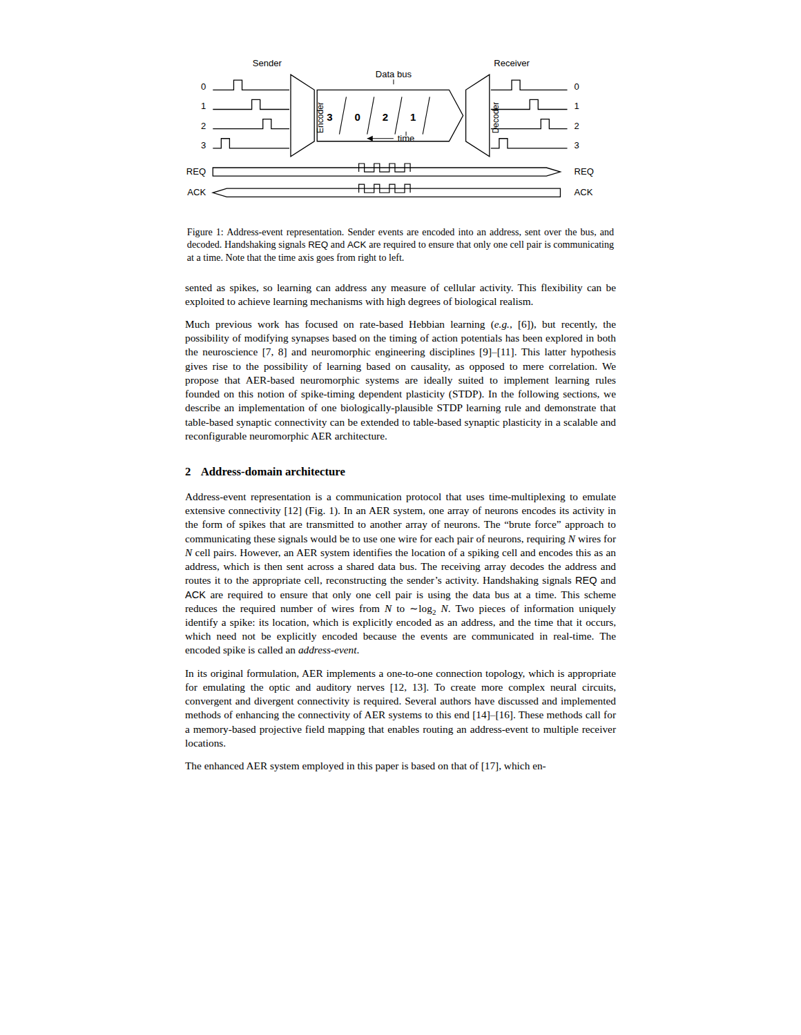Sender Receiver 0 1 2 3 0 1 2 3 Encoder Data bus 3 0 2 1 time Decoder REQ REQ ACK ACK
Figure 1: Address-event representation. Sender events are encoded into an address, sent over the bus, and decoded. Handshaking signals REQ and ACK are required to ensure that only one cell pair is communicating at a time. Note that the time axis goes from right to left.
sented as spikes, so learning can address any measure of cellular activity. This flexibility can be exploited to achieve learning mechanisms with high degrees of biological realism.
Much previous work has focused on rate-based Hebbian learning (e.g., [6]), but recently, the possibility of modifying synapses based on the timing of action potentials has been explored in both the neuroscience [7, 8] and neuromorphic engineering disciplines [9]–[11]. This latter hypothesis gives rise to the possibility of learning based on causality, as opposed to mere correlation. We propose that AER-based neuromorphic systems are ideally suited to implement learning rules founded on this notion of spike-timing dependent plasticity (STDP). In the following sections, we describe an implementation of one biologically-plausible STDP learning rule and demonstrate that table-based synaptic connectivity can be extended to table-based synaptic plasticity in a scalable and reconfigurable neuromorphic AER architecture.
2 Address-domain architecture
Address-event representation is a communication protocol that uses time-multiplexing to emulate extensive connectivity [12] (Fig. 1). In an AER system, one array of neurons encodes its activity in the form of spikes that are transmitted to another array of neurons. The “brute force” approach to communicating these signals would be to use one wire for each pair of neurons, requiring N wires for N cell pairs. However, an AER system identifies the location of a spiking cell and encodes this as an address, which is then sent across a shared data bus. The receiving array decodes the address and routes it to the appropriate cell, reconstructing the sender’s activity. Handshaking signals REQ and ACK are required to ensure that only one cell pair is using the data bus at a time. This scheme reduces the required number of wires from N to ∼log2 N. Two pieces of information uniquely identify a spike: its location, which is explicitly encoded as an address, and the time that it occurs, which need not be explicitly encoded because the events are communicated in real-time. The encoded spike is called an address-event.
In its original formulation, AER implements a one-to-one connection topology, which is appropriate for emulating the optic and auditory nerves [12, 13]. To create more complex neural circuits, convergent and divergent connectivity is required. Several authors have discussed and implemented methods of enhancing the connectivity of AER systems to this end [14]–[16]. These methods call for a memory-based projective field mapping that enables routing an address-event to multiple receiver locations.
The enhanced AER system employed in this paper is based on that of [17], which en-